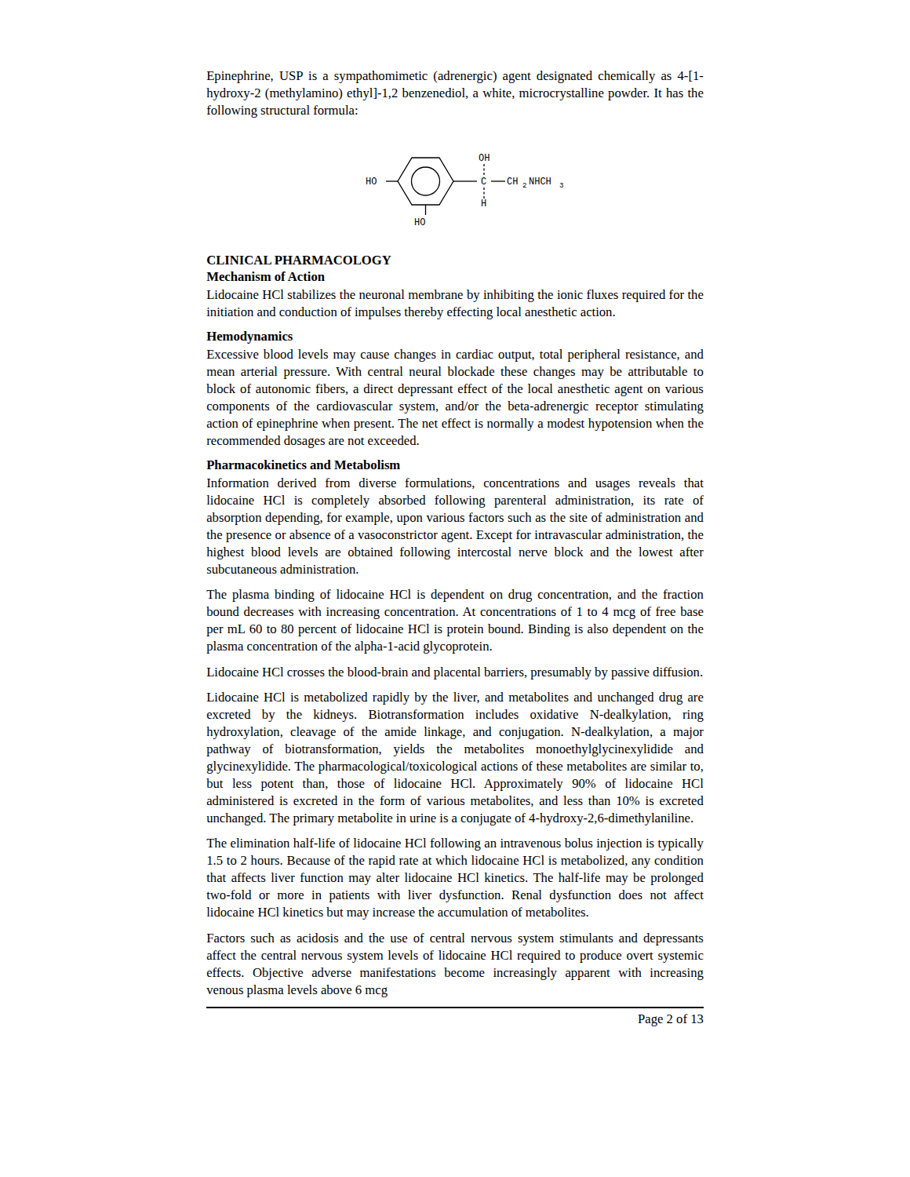Epinephrine, USP is a sympathomimetic (adrenergic) agent designated chemically as 4-[1-hydroxy-2 (methylamino) ethyl]-1,2 benzenediol, a white, microcrystalline powder. It has the following structural formula:
HO HO OH C H CH 2 NHCH 3
CLINICAL PHARMACOLOGY
Mechanism of Action
Lidocaine HCl stabilizes the neuronal membrane by inhibiting the ionic fluxes required for the initiation and conduction of impulses thereby effecting local anesthetic action.
Hemodynamics
Excessive blood levels may cause changes in cardiac output, total peripheral resistance, and mean arterial pressure. With central neural blockade these changes may be attributable to block of autonomic fibers, a direct depressant effect of the local anesthetic agent on various components of the cardiovascular system, and/or the beta-adrenergic receptor stimulating action of epinephrine when present. The net effect is normally a modest hypotension when the recommended dosages are not exceeded.
Pharmacokinetics and Metabolism
Information derived from diverse formulations, concentrations and usages reveals that lidocaine HCl is completely absorbed following parenteral administration, its rate of absorption depending, for example, upon various factors such as the site of administration and the presence or absence of a vasoconstrictor agent. Except for intravascular administration, the highest blood levels are obtained following intercostal nerve block and the lowest after subcutaneous administration.
The plasma binding of lidocaine HCl is dependent on drug concentration, and the fraction bound decreases with increasing concentration. At concentrations of 1 to 4 mcg of free base per mL 60 to 80 percent of lidocaine HCl is protein bound. Binding is also dependent on the plasma concentration of the alpha-1-acid glycoprotein.
Lidocaine HCl crosses the blood-brain and placental barriers, presumably by passive diffusion.
Lidocaine HCl is metabolized rapidly by the liver, and metabolites and unchanged drug are excreted by the kidneys. Biotransformation includes oxidative N-dealkylation, ring hydroxylation, cleavage of the amide linkage, and conjugation. N-dealkylation, a major pathway of biotransformation, yields the metabolites monoethylglycinexylidide and glycinexylidide. The pharmacological/toxicological actions of these metabolites are similar to, but less potent than, those of lidocaine HCl. Approximately 90% of lidocaine HCl administered is excreted in the form of various metabolites, and less than 10% is excreted unchanged. The primary metabolite in urine is a conjugate of 4-hydroxy-2,6-dimethylaniline.
The elimination half-life of lidocaine HCl following an intravenous bolus injection is typically 1.5 to 2 hours. Because of the rapid rate at which lidocaine HCl is metabolized, any condition that affects liver function may alter lidocaine HCl kinetics. The half-life may be prolonged two-fold or more in patients with liver dysfunction. Renal dysfunction does not affect lidocaine HCl kinetics but may increase the accumulation of metabolites.
Factors such as acidosis and the use of central nervous system stimulants and depressants affect the central nervous system levels of lidocaine HCl required to produce overt systemic effects. Objective adverse manifestations become increasingly apparent with increasing venous plasma levels above 6 mcg
Page 2 of 13